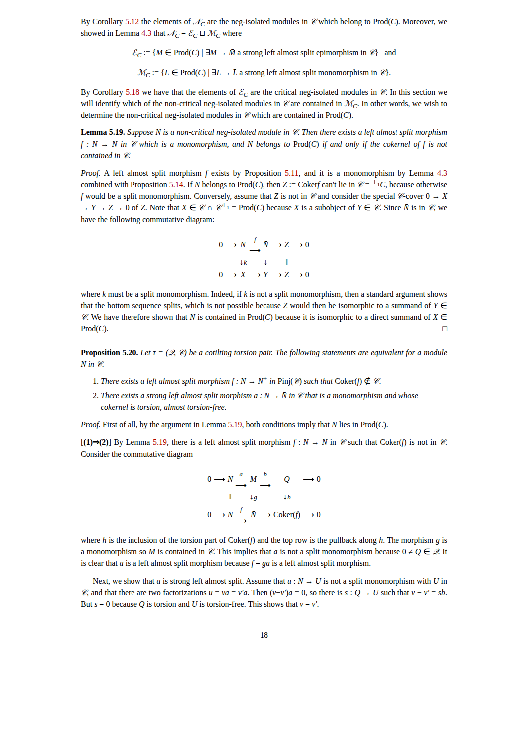By Corollary 5.12 the elements of 𝒩C are the neg-isolated modules in 𝒞 which belong to Prod(C). Moreover, we showed in Lemma 4.3 that 𝒩C = ℰC ⊔ ℳC where
ℰC := {M ∈ Prod(C) | ∃M → M̄ a strong left almost split epimorphism in 𝒞} and
ℳC := {L ∈ Prod(C) | ∃L → L̄ a strong left almost split monomorphism in 𝒞}.
By Corollary 5.18 we have that the elements of ℰC are the critical neg-isolated modules in 𝒞. In this section we will identify which of the non-critical neg-isolated modules in 𝒞 are contained in ℳC. In other words, we wish to determine the non-critical neg-isolated modules in 𝒞 which are contained in Prod(C).
Lemma 5.19. Suppose N is a non-critical neg-isolated module in 𝒞. Then there exists a left almost split morphism f : N → N̄ in 𝒞 which is a monomorphism, and N belongs to Prod(C) if and only if the cokernel of f is not contained in 𝒞.
Proof. A left almost split morphism f exists by Proposition 5.11, and it is a monomorphism by Lemma 4.3 combined with Proposition 5.14. If N belongs to Prod(C), then Z := Cokerf can't lie in 𝒞 = ⊥1C, because otherwise f would be a split monomorphism. Conversely, assume that Z is not in 𝒞 and consider the special 𝒞-cover 0 → X → Y → Z → 0 of Z. Note that X ∈ 𝒞 ∩ 𝒞⊥1 = Prod(C) because X is a subobject of Y ∈ 𝒞. Since N̄ is in 𝒞, we have the following commutative diagram:
| 0 | ⟶ | N | f ⟶ | N̄ | ⟶ | Z | ⟶ | 0 |
| | | ↓ k | | ↓ | | ‖ | | |
| 0 | ⟶ | X | ⟶ | Y | ⟶ | Z | ⟶ | 0 |
where k must be a split monomorphism. Indeed, if k is not a split monomorphism, then a standard argument shows that the bottom sequence splits, which is not possible because Z would then be isomorphic to a summand of Y ∈ 𝒞. We have therefore shown that N is contained in Prod(C) because it is isomorphic to a direct summand of X ∈ Prod(C). □
Proposition 5.20. Let τ = (𝒬, 𝒞) be a cotilting torsion pair. The following statements are equivalent for a module N in 𝒞.
There exists a left almost split morphism f : N → N+ in Pinj(𝒞) such that Coker(f) ∉ 𝒞.
There exists a strong left almost split morphism a : N → N̄ in 𝒞 that is a monomorphism and whose cokernel is torsion, almost torsion-free.
Proof. First of all, by the argument in Lemma 5.19, both conditions imply that N lies in Prod(C).
[(1)⇒(2)] By Lemma 5.19, there is a left almost split morphism f : N → N̄ in 𝒞 such that Coker(f) is not in 𝒞. Consider the commutative diagram
| 0 | ⟶ | N | a ⟶ | M | b ⟶ | Q | ⟶ | 0 |
| | | ‖ | | ↓ g | | ↓ h | | |
| 0 | ⟶ | N | f ⟶ | N̄ | ⟶ | Coker( f ) | ⟶ | 0 |
where h is the inclusion of the torsion part of Coker(f) and the top row is the pullback along h. The morphism g is a monomorphism so M is contained in 𝒞. This implies that a is not a split monomorphism because 0 ≠ Q ∈ 𝒬. It is clear that a is a left almost split morphism because f = ga is a left almost split morphism.
Next, we show that a is strong left almost split. Assume that u : N → U is not a split monomorphism with U in 𝒞, and that there are two factorizations u = va = v′a. Then (v−v′)a = 0, so there is s : Q → U such that v − v′ = sb. But s = 0 because Q is torsion and U is torsion-free. This shows that v = v′.
18